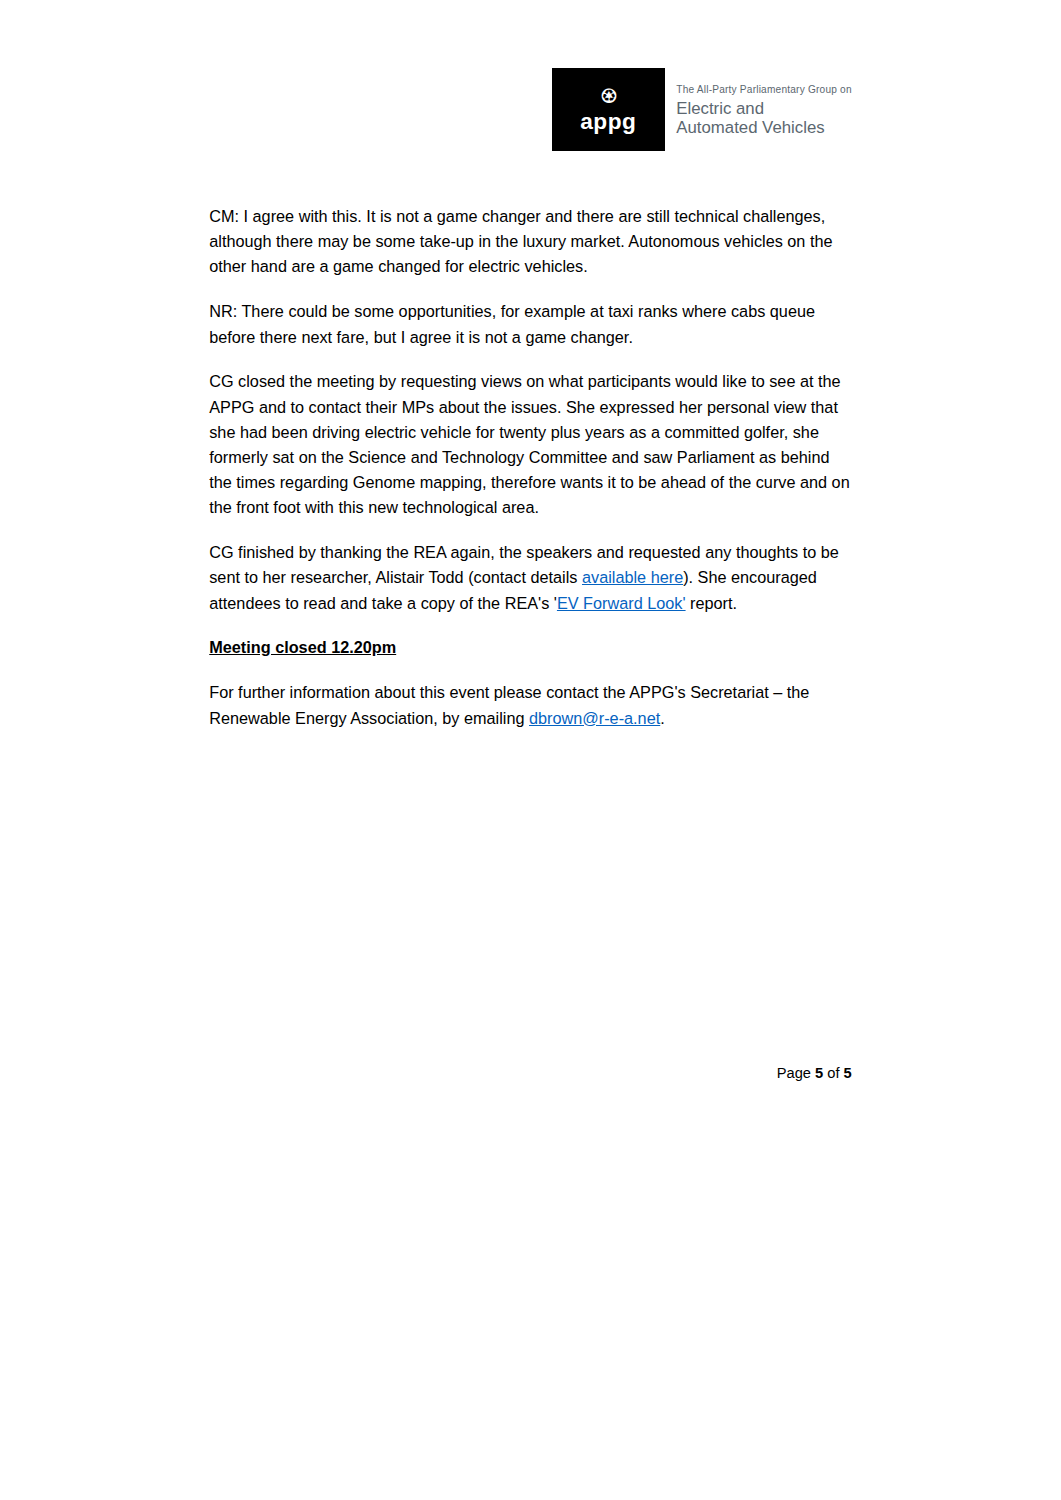♼
appg
The All-Party Parliamentary Group on
Electric and
Automated Vehicles
CM: I agree with this. It is not a game changer and there are still technical challenges, although there may be some take-up in the luxury market. Autonomous vehicles on the other hand are a game changed for electric vehicles.
NR: There could be some opportunities, for example at taxi ranks where cabs queue before there next fare, but I agree it is not a game changer.
CG closed the meeting by requesting views on what participants would like to see at the APPG and to contact their MPs about the issues. She expressed her personal view that she had been driving electric vehicle for twenty plus years as a committed golfer, she formerly sat on the Science and Technology Committee and saw Parliament as behind the times regarding Genome mapping, therefore wants it to be ahead of the curve and on the front foot with this new technological area.
CG finished by thanking the REA again, the speakers and requested any thoughts to be sent to her researcher, Alistair Todd (contact details available here). She encouraged attendees to read and take a copy of the REA's 'EV Forward Look' report.
Meeting closed 12.20pm
For further information about this event please contact the APPG's Secretariat – the Renewable Energy Association, by emailing dbrown@r-e-a.net.
Page 5 of 5